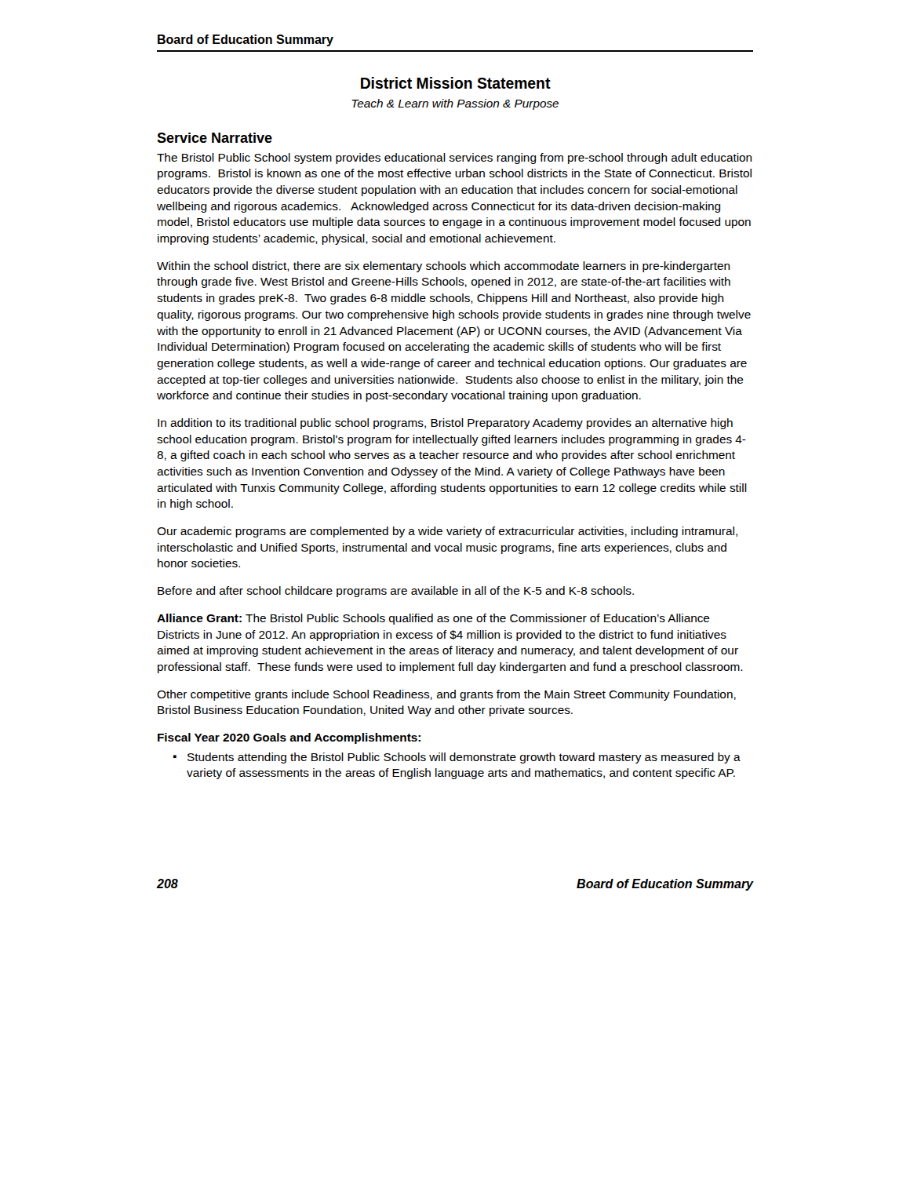Board of Education Summary
District Mission Statement
Teach & Learn with Passion & Purpose
Service Narrative
The Bristol Public School system provides educational services ranging from pre-school through adult education programs. Bristol is known as one of the most effective urban school districts in the State of Connecticut. Bristol educators provide the diverse student population with an education that includes concern for social-emotional wellbeing and rigorous academics. Acknowledged across Connecticut for its data-driven decision-making model, Bristol educators use multiple data sources to engage in a continuous improvement model focused upon improving students’ academic, physical, social and emotional achievement.
Within the school district, there are six elementary schools which accommodate learners in pre-kindergarten through grade five. West Bristol and Greene-Hills Schools, opened in 2012, are state-of-the-art facilities with students in grades preK-8. Two grades 6-8 middle schools, Chippens Hill and Northeast, also provide high quality, rigorous programs. Our two comprehensive high schools provide students in grades nine through twelve with the opportunity to enroll in 21 Advanced Placement (AP) or UCONN courses, the AVID (Advancement Via Individual Determination) Program focused on accelerating the academic skills of students who will be first generation college students, as well a wide-range of career and technical education options. Our graduates are accepted at top-tier colleges and universities nationwide. Students also choose to enlist in the military, join the workforce and continue their studies in post-secondary vocational training upon graduation.
In addition to its traditional public school programs, Bristol Preparatory Academy provides an alternative high school education program. Bristol's program for intellectually gifted learners includes programming in grades 4-8, a gifted coach in each school who serves as a teacher resource and who provides after school enrichment activities such as Invention Convention and Odyssey of the Mind. A variety of College Pathways have been articulated with Tunxis Community College, affording students opportunities to earn 12 college credits while still in high school.
Our academic programs are complemented by a wide variety of extracurricular activities, including intramural, interscholastic and Unified Sports, instrumental and vocal music programs, fine arts experiences, clubs and honor societies.
Before and after school childcare programs are available in all of the K-5 and K-8 schools.
Alliance Grant: The Bristol Public Schools qualified as one of the Commissioner of Education’s Alliance Districts in June of 2012. An appropriation in excess of $4 million is provided to the district to fund initiatives aimed at improving student achievement in the areas of literacy and numeracy, and talent development of our professional staff. These funds were used to implement full day kindergarten and fund a preschool classroom.
Other competitive grants include School Readiness, and grants from the Main Street Community Foundation, Bristol Business Education Foundation, United Way and other private sources.
Fiscal Year 2020 Goals and Accomplishments:
Students attending the Bristol Public Schools will demonstrate growth toward mastery as measured by a variety of assessments in the areas of English language arts and mathematics, and content specific AP.
208 Board of Education Summary